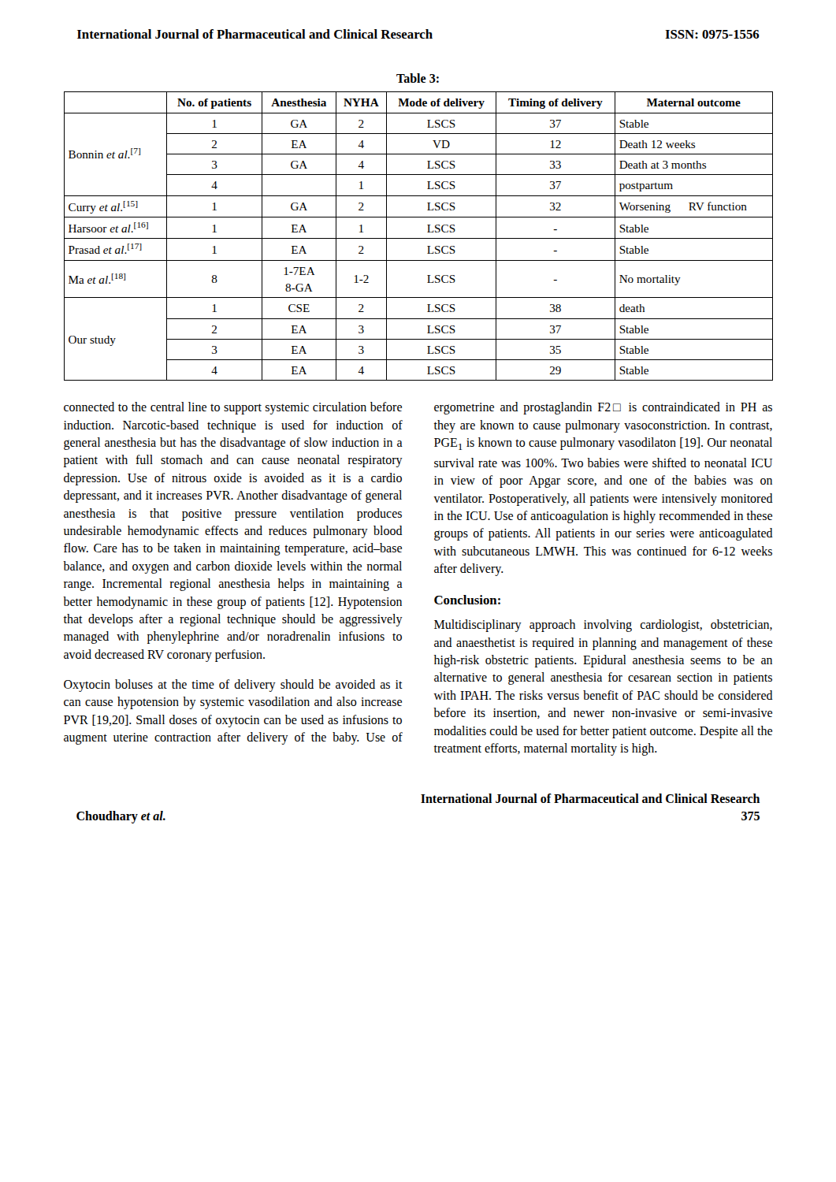International Journal of Pharmaceutical and Clinical Research ISSN: 0975-1556
Table 3:
| | No. of patients | Anesthesia | NYHA | Mode of delivery | Timing of delivery | Maternal outcome |
| --- | --- | --- | --- | --- | --- | --- |
| Bonnin et al . [7] | 1 | GA | 2 | LSCS | 37 | Stable |
| 2 | EA | 4 | VD | 12 | Death 12 weeks |
| 3 | GA | 4 | LSCS | 33 | Death at 3 months |
| 4 | | 1 | LSCS | 37 | postpartum |
| Curry et al . [15] | 1 | GA | 2 | LSCS | 32 | Worsening RV function |
| Harsoor et al . [16] | 1 | EA | 1 | LSCS | - | Stable |
| Prasad et al . [17] | 1 | EA | 2 | LSCS | - | Stable |
| Ma et al . [18] | 8 | 1-7EA 8-GA | 1-2 | LSCS | - | No mortality |
| Our study | 1 | CSE | 2 | LSCS | 38 | death |
| 2 | EA | 3 | LSCS | 37 | Stable |
| 3 | EA | 3 | LSCS | 35 | Stable |
| 4 | EA | 4 | LSCS | 29 | Stable |
connected to the central line to support systemic circulation before induction. Narcotic-based technique is used for induction of general anesthesia but has the disadvantage of slow induction in a patient with full stomach and can cause neonatal respiratory depression. Use of nitrous oxide is avoided as it is a cardio depressant, and it increases PVR. Another disadvantage of general anesthesia is that positive pressure ventilation produces undesirable hemodynamic effects and reduces pulmonary blood flow. Care has to be taken in maintaining temperature, acid–base balance, and oxygen and carbon dioxide levels within the normal range. Incremental regional anesthesia helps in maintaining a better hemodynamic in these group of patients [12]. Hypotension that develops after a regional technique should be aggressively managed with phenylephrine and/or noradrenalin infusions to avoid decreased RV coronary perfusion.
Oxytocin boluses at the time of delivery should be avoided as it can cause hypotension by systemic vasodilation and also increase PVR [19,20]. Small doses of oxytocin can be used as infusions to augment uterine contraction after delivery of the baby. Use of ergometrine and prostaglandin F2□ is contraindicated in PH as they are known to cause pulmonary vasoconstriction. In contrast, PGE1 is known to cause pulmonary vasodilaton [19]. Our neonatal survival rate was 100%. Two babies were shifted to neonatal ICU in view of poor Apgar score, and one of the babies was on ventilator. Postoperatively, all patients were intensively monitored in the ICU. Use of anticoagulation is highly recommended in these groups of patients. All patients in our series were anticoagulated with subcutaneous LMWH. This was continued for 6-12 weeks after delivery.
Conclusion:
Multidisciplinary approach involving cardiologist, obstetrician, and anaesthetist is required in planning and management of these high-risk obstetric patients. Epidural anesthesia seems to be an alternative to general anesthesia for cesarean section in patients with IPAH. The risks versus benefit of PAC should be considered before its insertion, and newer non-invasive or semi-invasive modalities could be used for better patient outcome. Despite all the treatment efforts, maternal mortality is high.
Choudhary et al. International Journal of Pharmaceutical and Clinical Research
375